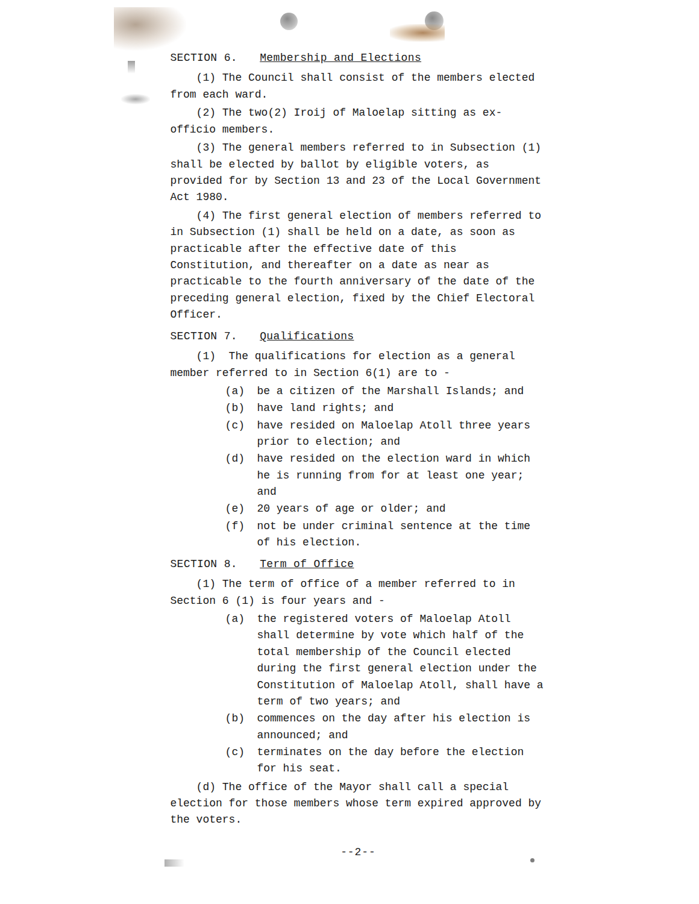SECTION 6. Membership and Elections
(1) The Council shall consist of the members elected from each ward.
(2) The two(2) Iroij of Maloelap sitting as ex-officio members.
(3) The general members referred to in Subsection (1) shall be elected by ballot by eligible voters, as provided for by Section 13 and 23 of the Local Government Act 1980.
(4) The first general election of members referred to in Subsection (1) shall be held on a date, as soon as practicable after the effective date of this Constitution, and thereafter on a date as near as practicable to the fourth anniversary of the date of the preceding general election, fixed by the Chief Electoral Officer.
SECTION 7. Qualifications
(1) The qualifications for election as a general member referred to in Section 6(1) are to -
(a) be a citizen of the Marshall Islands; and
(b) have land rights; and
(c) have resided on Maloelap Atoll three years prior to election; and
(d) have resided on the election ward in which he is running from for at least one year; and
(e) 20 years of age or older; and
(f) not be under criminal sentence at the time of his election.
SECTION 8. Term of Office
(1) The term of office of a member referred to in Section 6 (1) is four years and -
(a) the registered voters of Maloelap Atoll shall determine by vote which half of the total membership of the Council elected during the first general election under the Constitution of Maloelap Atoll, shall have a term of two years; and
(b) commences on the day after his election is announced; and
(c) terminates on the day before the election for his seat.
(d) The office of the Mayor shall call a special election for those members whose term expired approved by the voters.
--2--